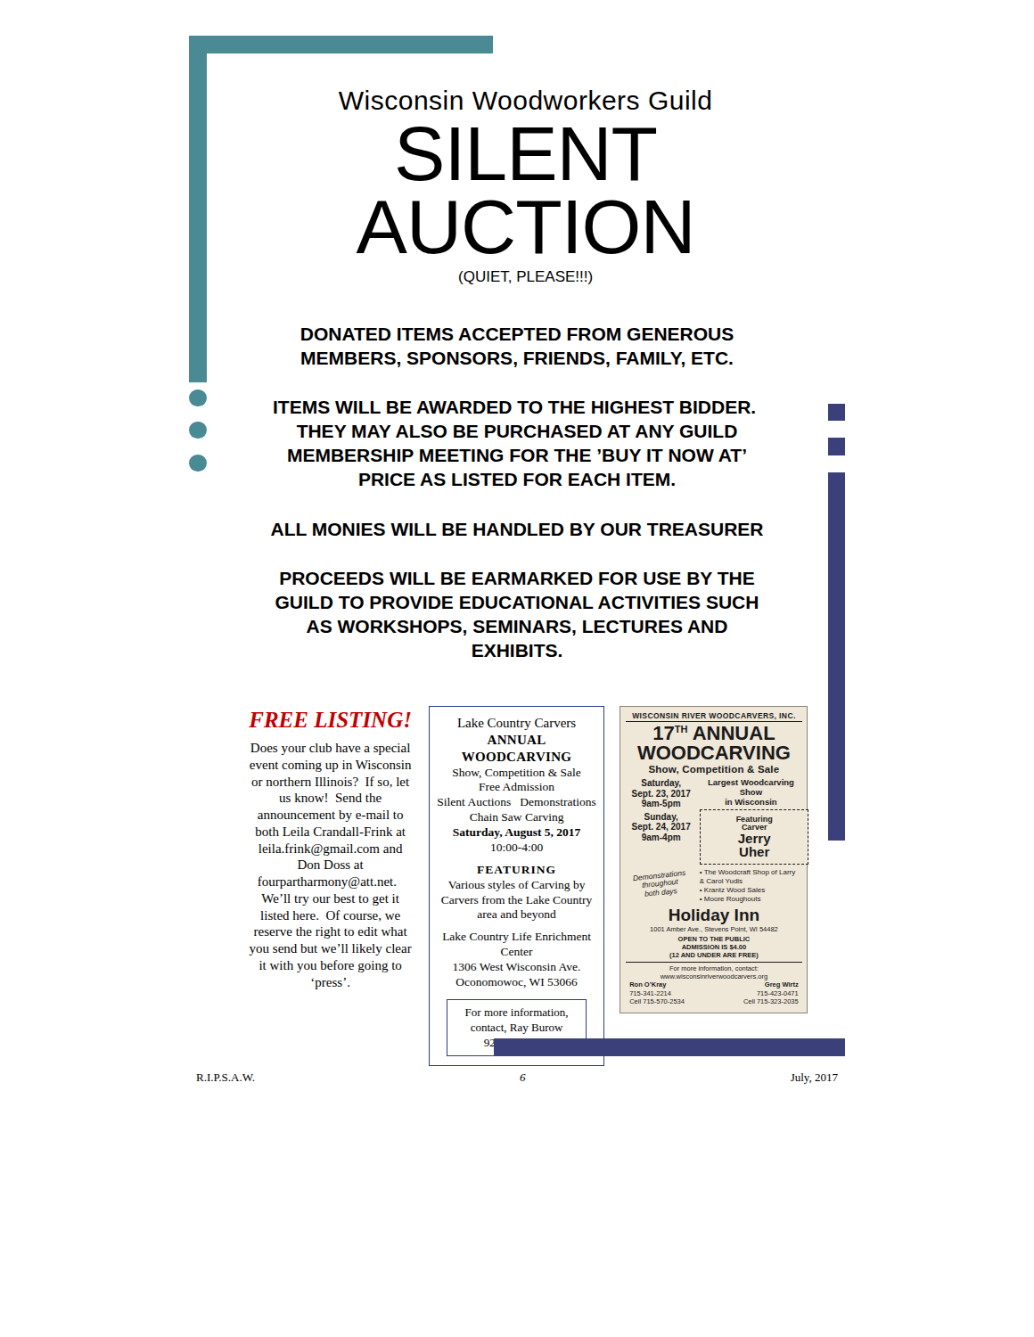Wisconsin Woodworkers Guild
SILENT AUCTION
(QUIET, PLEASE!!!)
DONATED ITEMS ACCEPTED FROM GENEROUS MEMBERS, SPONSORS, FRIENDS, FAMILY, ETC.
ITEMS WILL BE AWARDED TO THE HIGHEST BIDDER. THEY MAY ALSO BE PURCHASED AT ANY GUILD MEMBERSHIP MEETING FOR THE ’BUY IT NOW AT’ PRICE AS LISTED FOR EACH ITEM.
ALL MONIES WILL BE HANDLED BY OUR TREASURER
PROCEEDS WILL BE EARMARKED FOR USE BY THE GUILD TO PROVIDE EDUCATIONAL ACTIVITIES SUCH AS WORKSHOPS, SEMINARS, LECTURES AND EXHIBITS.
FREE LISTING!
Does your club have a special event coming up in Wisconsin or northern Illinois? If so, let us know! Send the announcement by e-mail to both Leila Crandall-Frink at leila.frink@gmail.com and Don Doss at fourpartharmony@att.net. We’ll try our best to get it listed here. Of course, we reserve the right to edit what you send but we’ll likely clear it with you before going to ‘press’.
Lake Country Carvers
ANNUAL WOODCARVING
Show, Competition & Sale
Free Admission
Silent Auctions Demonstrations
Chain Saw Carving
Saturday, August 5, 2017
10:00-4:00
FEATURING
Various styles of Carving by Carvers from the Lake Country area and beyond
Lake Country Life Enrichment Center
1306 West Wisconsin Ave.
Oconomowoc, WI 53066
For more information,
contact, Ray Burow
920-474-4075
WISCONSIN RIVER WOODCARVERS, INC.
17TH ANNUAL WOODCARVING
Show, Competition & Sale
Saturday,
Sept. 23, 2017
9am-5pm
Sunday,
Sept. 24, 2017
9am-4pm
Largest Woodcarving Show
in Wisconsin
Featuring
Carver
Jerry
Uher
Demonstrations
throughout
both days
The Woodcraft Shop of Larry & Carol Yudis
Krantz Wood Sales
Moore Roughouts
Holiday Inn
1001 Amber Ave., Stevens Point, WI 54482
OPEN TO THE PUBLIC
ADMISSION IS $4.00
(12 AND UNDER ARE FREE)
For more information, contact:
www.wisconsinriverwoodcarvers.org
Ron O’Kray Greg Wirtz
715-341-2214715-423-0471
Cell 715-570-2534 Cell 715-323-2035
R.I.P.S.A.W. 6 July, 2017